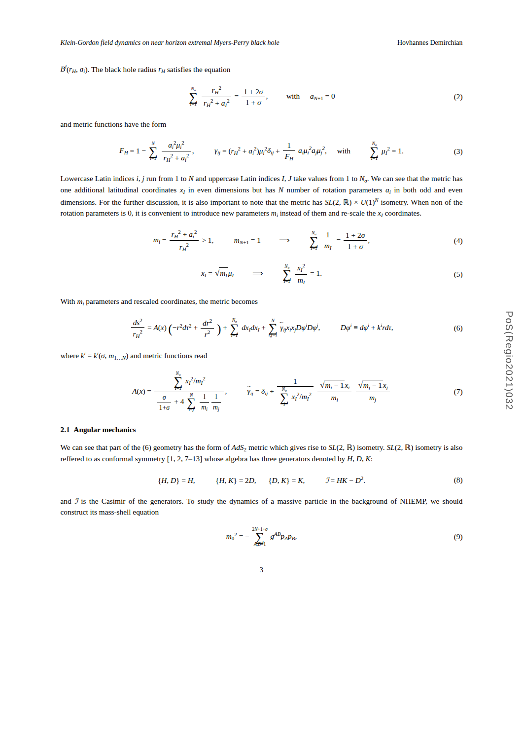PoS(Regio2021)032
Klein-Gordon field dynamics on near horizon extremal Myers-Perry black hole Hovhannes Demirchian
Bi(rH, ai). The black hole radius rH satisfies the equation
Nσ∑I=1 rH2 rH2 + aI2 = 1 + 2σ 1 + σ, with aN+1 = 0
(2)
and metric functions have the form
FH = 1 − N∑i=1 ai2μi2 rH2 + ai2, γij = (rH2 + ai2)μi2δij + 1 FH aiμi2ajμj2, with Nσ∑I=1 μI2 = 1.
(3)
Lowercase Latin indices i, j run from 1 to N and uppercase Latin indices I, J take values from 1 to Nσ. We can see that the metric has one additional latitudinal coordinates xI in even dimensions but has N number of rotation parameters ai in both odd and even dimensions. For the further discussion, it is also important to note that the metric has SL(2, ℝ) × U(1)N isometry. When non of the rotation parameters is 0, it is convenient to introduce new parameters mi instead of them and re-scale the xI coordinates.
mi = rH2 + ai2 rH2 > 1, mN+1 = 1 ⟹ Nσ∑I=1 1 mI = 1 + 2σ 1 + σ,
(4)
xI = mI μI ⟹ Nσ∑I=1 xI2 mI = 1.
(5)
With mi parameters and rescaled coordinates, the metric becomes
ds2 rH2 = A(x) (−r2dτ2 + dr2 r2 ) + Nσ∑I=1 dxIdxI + N∑i,j=1 γijxixjDφiDφj, Dφi ≡ dφi + kirdτ,
(6)
where ki = ki(σ, m1…N) and metric functions read
A(x) = Nσ∑I=1 xI2/mI2 σ 1+σ + 4 N∑i<j 1 mi 1 mj, γij = δij + 1 Nσ∑I xI2/mI2 mi − 1 xi mi mj − 1 xj mj
(7)
2.1 Angular mechanics
We can see that part of the (6) geometry has the form of AdS2 metric which gives rise to SL(2, ℝ) isometry. SL(2, ℝ) isometry is also reffered to as conformal symmetry [1, 2, 7–13] whose algebra has three generators denoted by H, D, K:
{H, D} = H, {H, K} = 2D, {D, K} = K, ℐ = HK − D2.
(8)
and ℐ is the Casimir of the generators. To study the dynamics of a massive particle in the background of NHEMP, we should construct its mass-shell equation
m02 = − 2N+1+σ∑A,B=1 gABpApB,
(9)
3